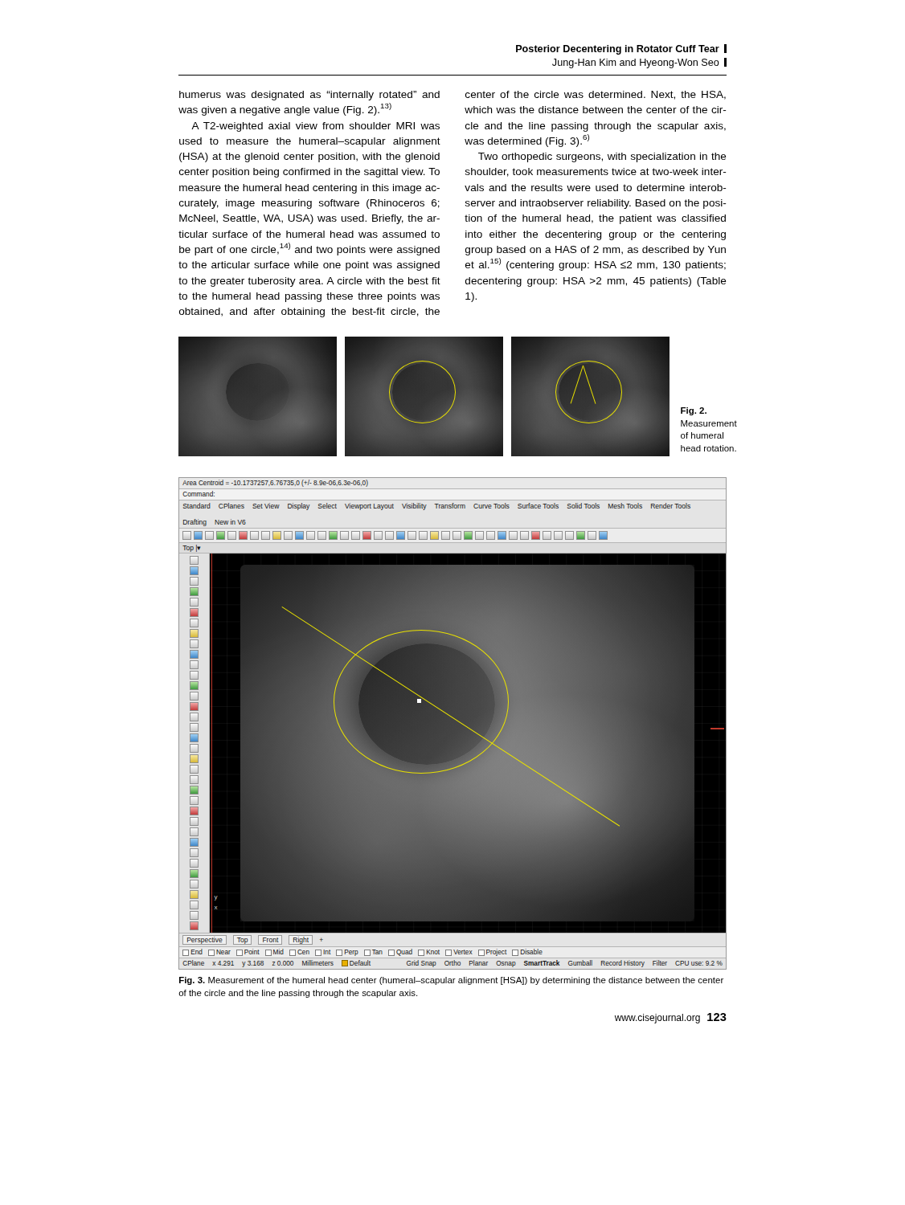Posterior Decentering in Rotator Cuff Tear
Jung-Han Kim and Hyeong-Won Seo
humerus was designated as “internally rotated” and was given a negative angle value (Fig. 2).13)
A T2-weighted axial view from shoulder MRI was used to measure the humeral–scapular alignment (HSA) at the glenoid center position, with the glenoid center position being confirmed in the sagittal view. To measure the humeral head centering in this image accurately, image measuring software (Rhinoceros 6; McNeel, Seattle, WA, USA) was used. Briefly, the articular surface of the humeral head was assumed to be part of one circle,14) and two points were assigned to the articular surface while one point was assigned to the greater tuberosity area. A circle with the best fit to the humeral head passing these three points was obtained, and after obtaining the best-fit circle, the center of the circle was determined. Next, the HSA, which was the distance between the center of the circle and the line passing through the scapular axis, was determined (Fig. 3).6)
Two orthopedic surgeons, with specialization in the shoulder, took measurements twice at two-week intervals and the results were used to determine interobserver and intraobserver reliability. Based on the position of the humeral head, the patient was classified into either the decentering group or the centering group based on a HAS of 2 mm, as described by Yun et al.15) (centering group: HSA ≤2 mm, 130 patients; decentering group: HSA >2 mm, 45 patients) (Table 1).
Fig. 2. Measurement of humeral head rotation.
Area Centroid = -10.1737257,6.76735,0 (+/- 8.9e-06,6.3e-06,0)
Command:
Standard CPlanes Set View Display Select Viewport Layout Visibility Transform Curve Tools Surface Tools Solid Tools Mesh Tools Render Tools Drafting New in V6
Top |▾
y
x
Perspective Top Front Right +
End Near Point Mid Cen Int Perp Tan Quad Knot Vertex Project Disable
CPlane x 4.291 y 3.168 z 0.000 Millimeters Default
Grid Snap Ortho Planar Osnap SmartTrack Gumball Record History Filter CPU use: 9.2 %
Fig. 3. Measurement of the humeral head center (humeral–scapular alignment [HSA]) by determining the distance between the center of the circle and the line passing through the scapular axis.
www.cisejournal.org 123